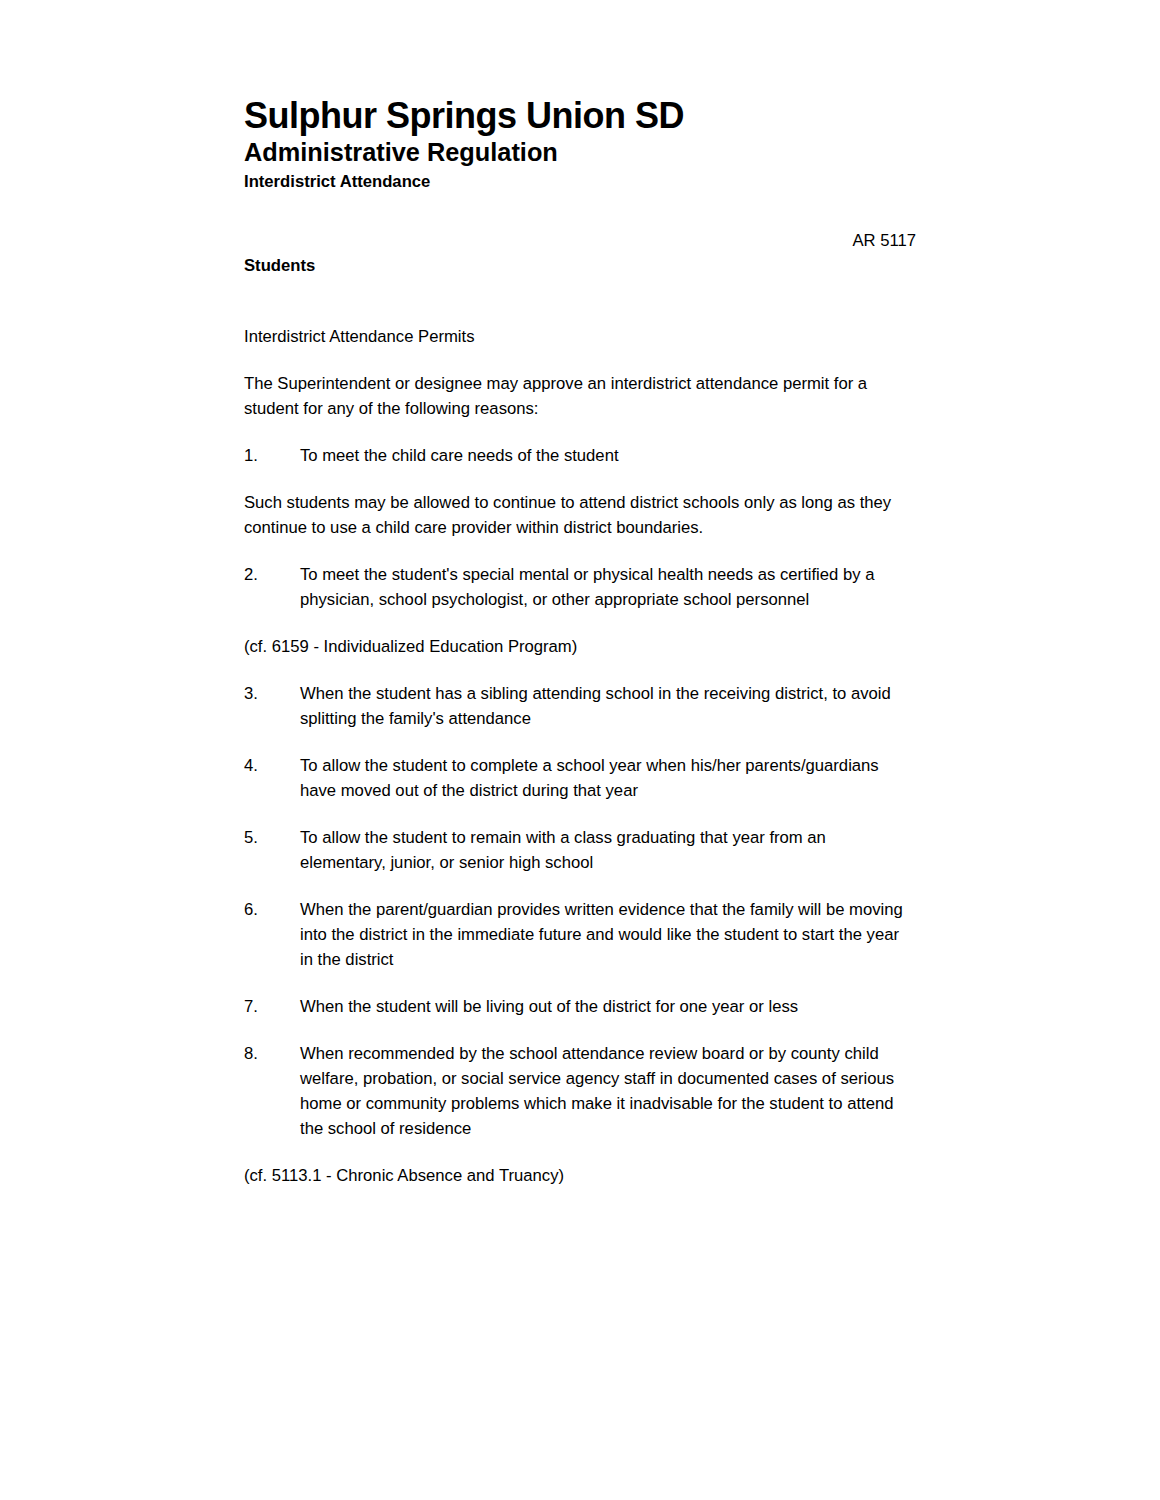Sulphur Springs Union SD
Administrative Regulation
Interdistrict Attendance
AR 5117
Students
Interdistrict Attendance Permits
The Superintendent or designee may approve an interdistrict attendance permit for a student for any of the following reasons:
1. To meet the child care needs of the student
Such students may be allowed to continue to attend district schools only as long as they continue to use a child care provider within district boundaries.
2. To meet the student's special mental or physical health needs as certified by a physician, school psychologist, or other appropriate school personnel
(cf. 6159 - Individualized Education Program)
3. When the student has a sibling attending school in the receiving district, to avoid splitting the family's attendance
4. To allow the student to complete a school year when his/her parents/guardians have moved out of the district during that year
5. To allow the student to remain with a class graduating that year from an elementary, junior, or senior high school
6. When the parent/guardian provides written evidence that the family will be moving into the district in the immediate future and would like the student to start the year in the district
7. When the student will be living out of the district for one year or less
8. When recommended by the school attendance review board or by county child welfare, probation, or social service agency staff in documented cases of serious home or community problems which make it inadvisable for the student to attend the school of residence
(cf. 5113.1 - Chronic Absence and Truancy)